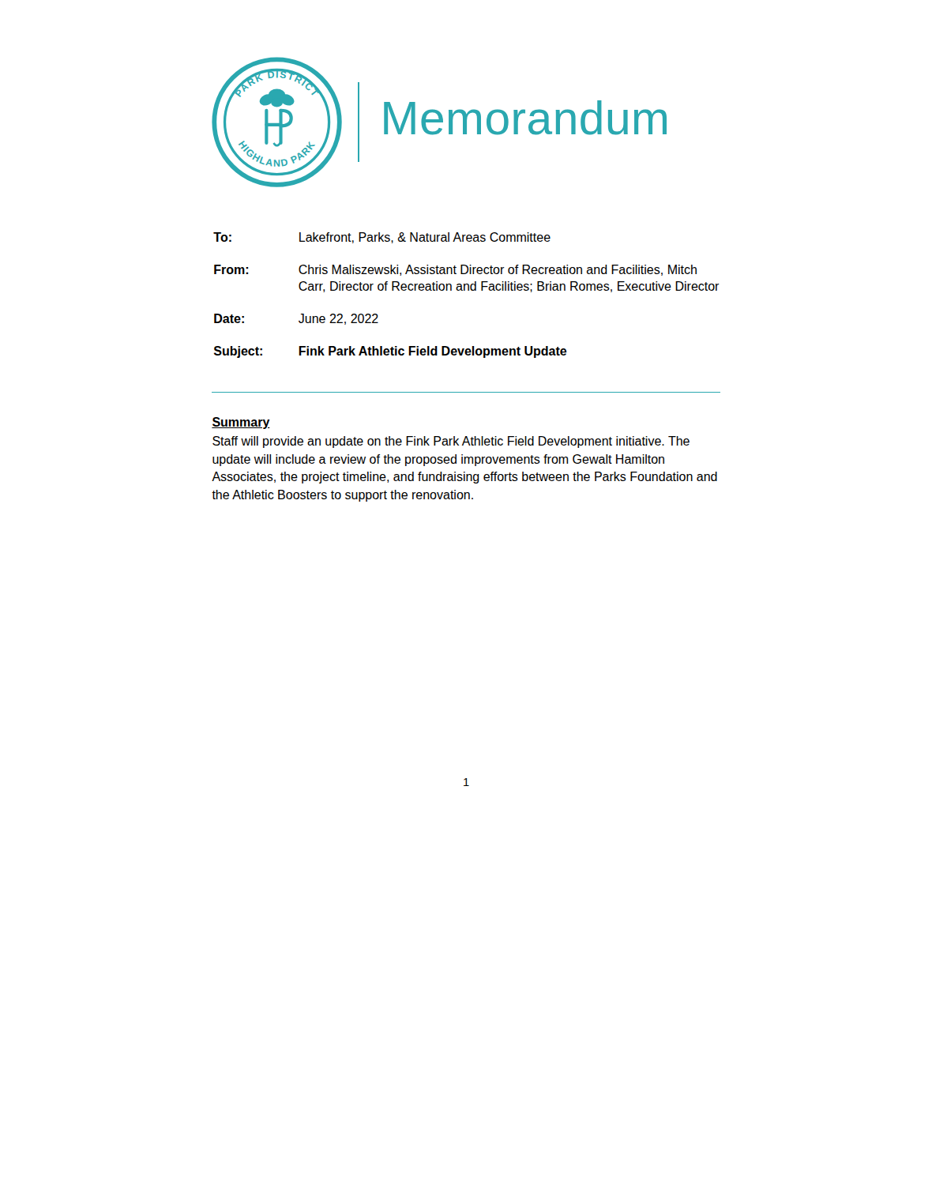PARK DISTRICT HIGHLAND PARK
Memorandum
To:
Lakefront, Parks, & Natural Areas Committee
From:
Chris Maliszewski, Assistant Director of Recreation and Facilities, Mitch Carr, Director of Recreation and Facilities; Brian Romes, Executive Director
Date:
June 22, 2022
Subject:
Fink Park Athletic Field Development Update
Summary
Staff will provide an update on the Fink Park Athletic Field Development initiative. The update will include a review of the proposed improvements from Gewalt Hamilton Associates, the project timeline, and fundraising efforts between the Parks Foundation and the Athletic Boosters to support the renovation.
1